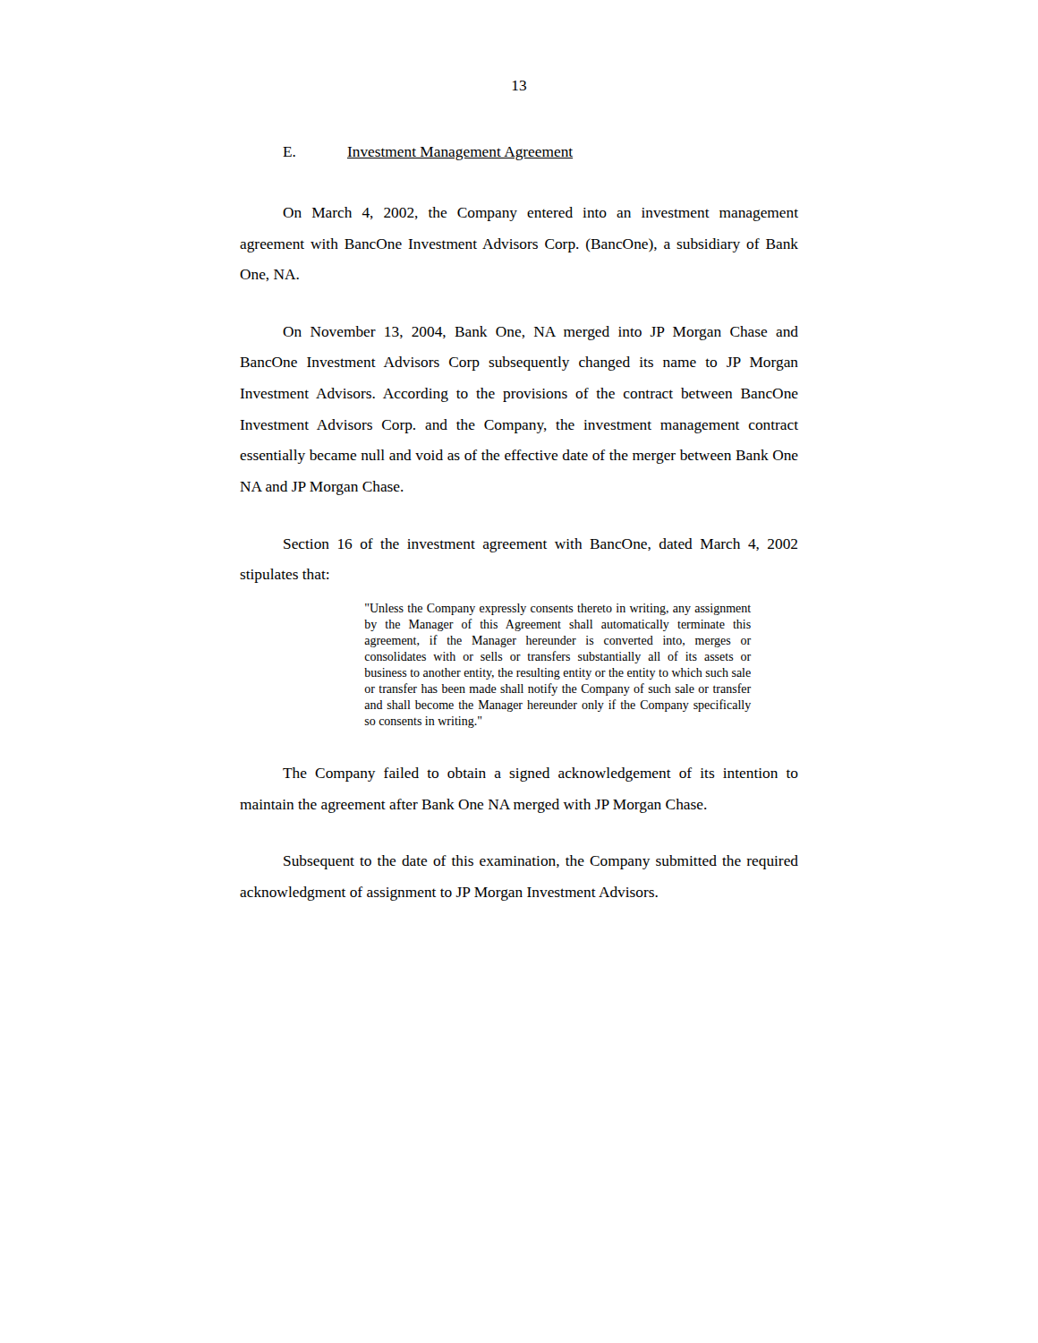13
E. Investment Management Agreement
On March 4, 2002, the Company entered into an investment management agreement with BancOne Investment Advisors Corp. (BancOne), a subsidiary of Bank One, NA.
On November 13, 2004, Bank One, NA merged into JP Morgan Chase and BancOne Investment Advisors Corp subsequently changed its name to JP Morgan Investment Advisors. According to the provisions of the contract between BancOne Investment Advisors Corp. and the Company, the investment management contract essentially became null and void as of the effective date of the merger between Bank One NA and JP Morgan Chase.
Section 16 of the investment agreement with BancOne, dated March 4, 2002 stipulates that:
"Unless the Company expressly consents thereto in writing, any assignment by the Manager of this Agreement shall automatically terminate this agreement, if the Manager hereunder is converted into, merges or consolidates with or sells or transfers substantially all of its assets or business to another entity, the resulting entity or the entity to which such sale or transfer has been made shall notify the Company of such sale or transfer and shall become the Manager hereunder only if the Company specifically so consents in writing."
The Company failed to obtain a signed acknowledgement of its intention to maintain the agreement after Bank One NA merged with JP Morgan Chase.
Subsequent to the date of this examination, the Company submitted the required acknowledgment of assignment to JP Morgan Investment Advisors.